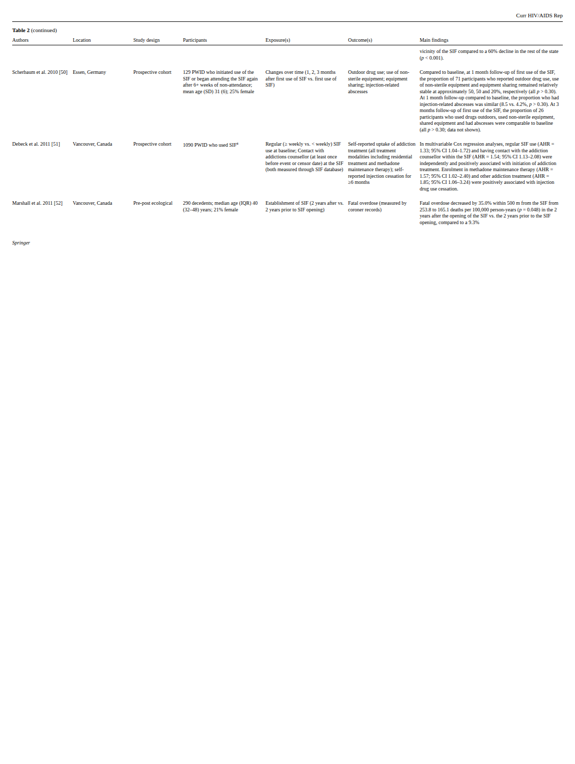Curr HIV/AIDS Rep
Table 2 (continued)
| Authors | Location | Study design | Participants | Exposure(s) | Outcome(s) | Main findings |
| --- | --- | --- | --- | --- | --- | --- |
| | | | | | | vicinity of the SIF compared to a 60% decline in the rest of the state ( p < 0.001). |
| Scherbaum et al. 2010 [50] | Essen, Germany | Prospective cohort | 129 PWID who initiated use of the SIF or began attending the SIF again after 6+ weeks of non-attendance; mean age (SD) 31 (6); 25% female | Changes over time (1, 2, 3 months after first use of SIF vs. first use of SIF) | Outdoor drug use; use of non-sterile equipment; equipment sharing; injection-related abscesses | Compared to baseline, at 1 month follow-up of first use of the SIF, the proportion of 71 participants who reported outdoor drug use, use of non-sterile equipment and equipment sharing remained relatively stable at approximately 50, 50 and 20%, respectively (all p > 0.30). At 1 month follow-up compared to baseline, the proportion who had injection-related abscesses was similar (8.5 vs. 4.2%, p > 0.30). At 3 months follow-up of first use of the SIF, the proportion of 26 participants who used drugs outdoors, used non-sterile equipment, shared equipment and had abscesses were comparable to baseline (all p > 0.30; data not shown). |
| Debeck et al. 2011 [51] | Vancouver, Canada | Prospective cohort | 1090 PWID who used SIF a | Regular (≥ weekly vs. < weekly) SIF use at baseline; Contact with addictions counsellor (at least once before event or censor date) at the SIF (both measured through SIF database) | Self-reported uptake of addiction treatment (all treatment modalities including residential treatment and methadone maintenance therapy); self-reported injection cessation for ≥6 months | In multivariable Cox regression analyses, regular SIF use (AHR = 1.33; 95% CI 1.04–1.72) and having contact with the addiction counsellor within the SIF (AHR = 1.54; 95% CI 1.13–2.08) were independently and positively associated with initiation of addiction treatment. Enrolment in methadone maintenance therapy (AHR = 1.57; 95% CI 1.02–2.40) and other addiction treatment (AHR = 1.85; 95% CI 1.06–3.24) were positively associated with injection drug use cessation. |
| Marshall et al. 2011 [52] | Vancouver, Canada | Pre-post ecological | 290 decedents; median age (IQR) 40 (32–48) years; 21% female | Establishment of SIF (2 years after vs. 2 years prior to SIF opening) | Fatal overdose (measured by coroner records) | Fatal overdose decreased by 35.0% within 500 m from the SIF from 253.8 to 165.1 deaths per 100,000 person-years ( p = 0.048) in the 2 years after the opening of the SIF vs. the 2 years prior to the SIF opening, compared to a 9.3% |
Springer